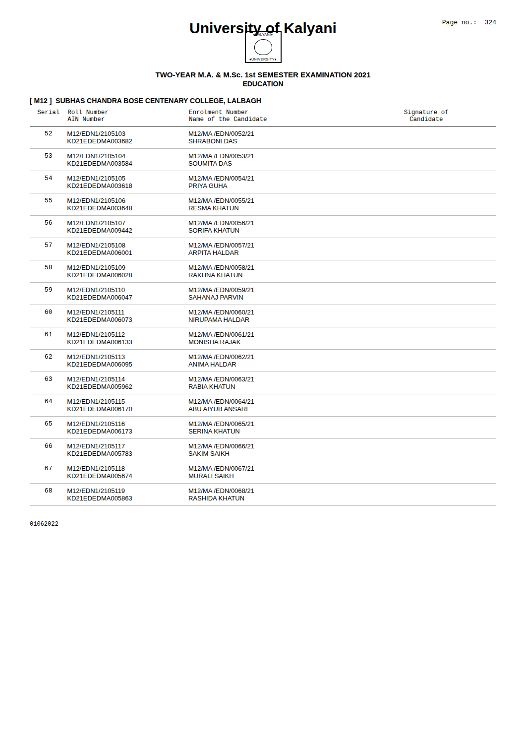University of Kalyani
Page no.: 324
♦KALYANI♦
♦UNIVERSITY♦
TWO-YEAR M.A. & M.Sc. 1st SEMESTER EXAMINATION 2021
EDUCATION
[ M12 ] SUBHAS CHANDRA BOSE CENTENARY COLLEGE, LALBAGH
| Serial | Roll Number AIN Number | Enrolment Number Name of the Candidate | Signature of Candidate |
| --- | --- | --- | --- |
| 52 | M12/EDN1/2105103 KD21EDEDMA003682 | M12/MA /EDN/0052/21 SHRABONI DAS | |
| 53 | M12/EDN1/2105104 KD21EDEDMA003584 | M12/MA /EDN/0053/21 SOUMITA DAS | |
| 54 | M12/EDN1/2105105 KD21EDEDMA003618 | M12/MA /EDN/0054/21 PRIYA GUHA | |
| 55 | M12/EDN1/2105106 KD21EDEDMA003648 | M12/MA /EDN/0055/21 RESMA KHATUN | |
| 56 | M12/EDN1/2105107 KD21EDEDMA009442 | M12/MA /EDN/0056/21 SORIFA KHATUN | |
| 57 | M12/EDN1/2105108 KD21EDEDMA006001 | M12/MA /EDN/0057/21 ARPITA HALDAR | |
| 58 | M12/EDN1/2105109 KD21EDEDMA006028 | M12/MA /EDN/0058/21 RAKHNA KHATUN | |
| 59 | M12/EDN1/2105110 KD21EDEDMA006047 | M12/MA /EDN/0059/21 SAHANAJ PARVIN | |
| 60 | M12/EDN1/2105111 KD21EDEDMA006073 | M12/MA /EDN/0060/21 NIRUPAMA HALDAR | |
| 61 | M12/EDN1/2105112 KD21EDEDMA006133 | M12/MA /EDN/0061/21 MONISHA RAJAK | |
| 62 | M12/EDN1/2105113 KD21EDEDMA006095 | M12/MA /EDN/0062/21 ANIMA HALDAR | |
| 63 | M12/EDN1/2105114 KD21EDEDMA005962 | M12/MA /EDN/0063/21 RABIA KHATUN | |
| 64 | M12/EDN1/2105115 KD21EDEDMA006170 | M12/MA /EDN/0064/21 ABU AIYUB ANSARI | |
| 65 | M12/EDN1/2105116 KD21EDEDMA006173 | M12/MA /EDN/0065/21 SERINA KHATUN | |
| 66 | M12/EDN1/2105117 KD21EDEDMA005783 | M12/MA /EDN/0066/21 SAKIM SAIKH | |
| 67 | M12/EDN1/2105118 KD21EDEDMA005674 | M12/MA /EDN/0067/21 MURALI SAIKH | |
| 68 | M12/EDN1/2105119 KD21EDEDMA005863 | M12/MA /EDN/0068/21 RASHIDA KHATUN | |
01062022